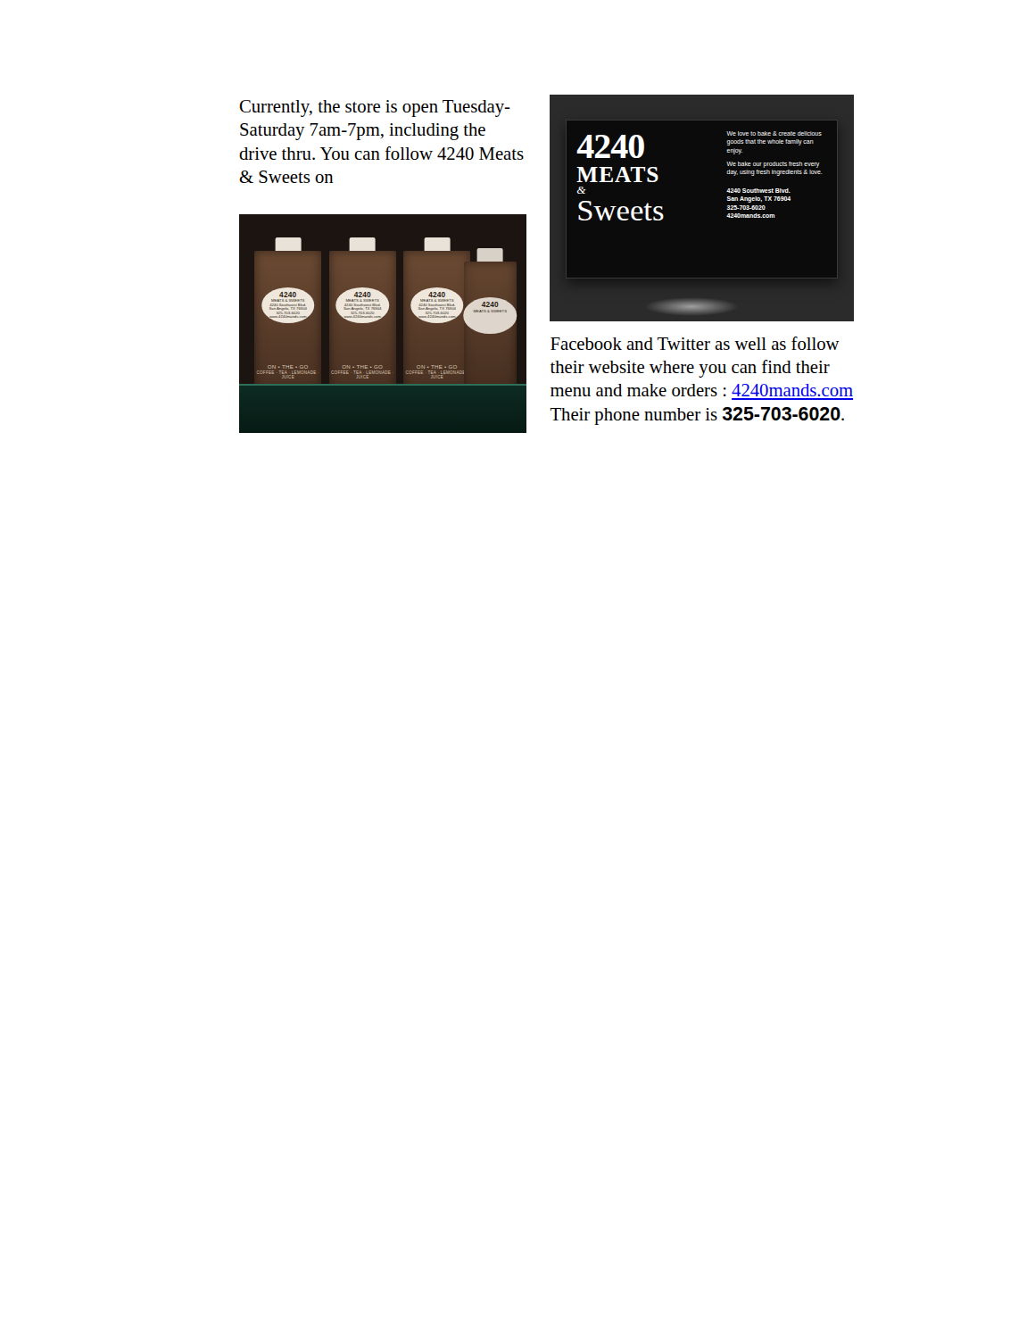Currently, the store is open Tuesday-Saturday 7am-7pm, including the drive thru. You can follow 4240 Meats & Sweets on
4240 MEATS & SWEETS 4240 Southwest Blvd. San Angelo, TX 76904325-703-6020 www.4240mands.com
ON • THE • GOCOFFEE · TEA · LEMONADE · JUICE
4240 MEATS & SWEETS 4240 Southwest Blvd. San Angelo, TX 76904325-703-6020 www.4240mands.com
ON • THE • GOCOFFEE · TEA · LEMONADE · JUICE
4240 MEATS & SWEETS 4240 Southwest Blvd. San Angelo, TX 76904325-703-6020 www.4240mands.com
ON • THE • GOCOFFEE · TEA · LEMONADE · JUICE
4240 MEATS & SWEETS
4240
MEATS
&
Sweets
We love to bake & create delicious goods that the whole family can enjoy.
We bake our products fresh every day, using fresh ingredients & love.
4240 Southwest Blvd.
San Angelo, TX 76904
325-703-6020
4240mands.com
Facebook and Twitter as well as follow their website where you can find their menu and make orders : 4240mands.com Their phone number is 325-703-6020.